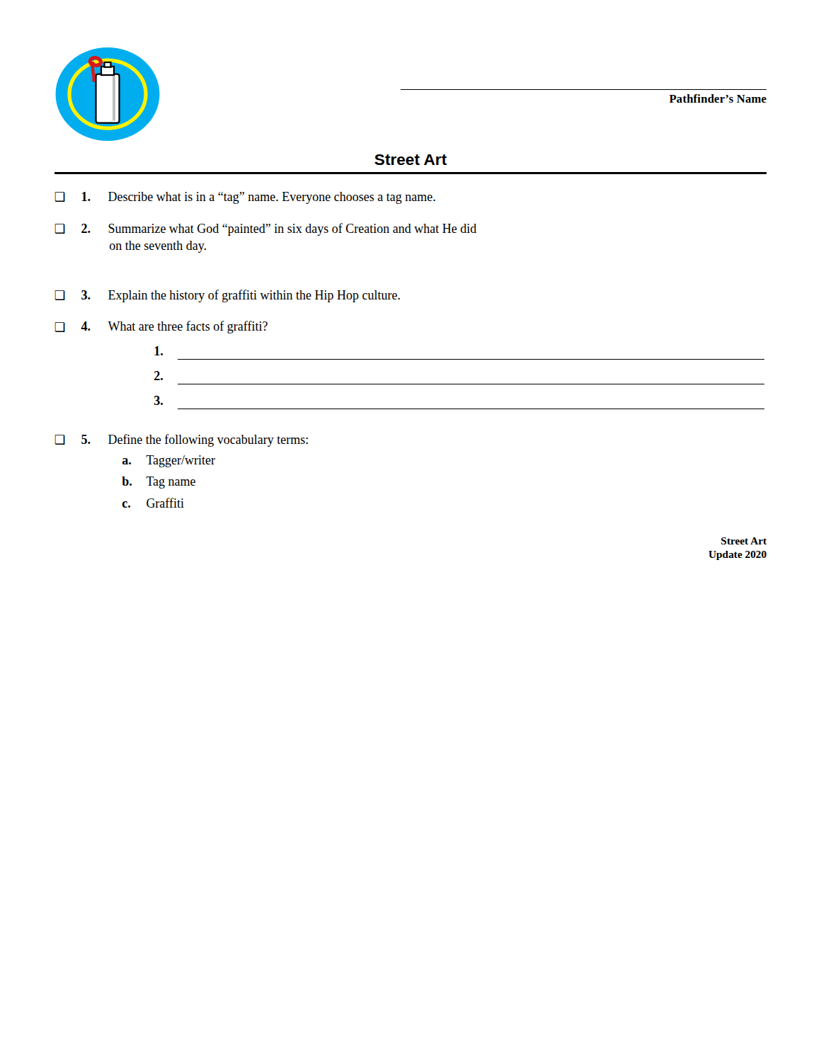Pathfinder’s Name
Street Art
❑ 1. Describe what is in a “tag” name. Everyone chooses a tag name.
❑ 2. Summarize what God “painted” in six days of Creation and what He did on the seventh day.
❑ 3. Explain the history of graffiti within the Hip Hop culture.
❑ 4. What are three facts of graffiti?
1.
2.
3.
❑ 5. Define the following vocabulary terms:
a. Tagger/writer
b. Tag name
c. Graffiti
Street Art
Update 2020